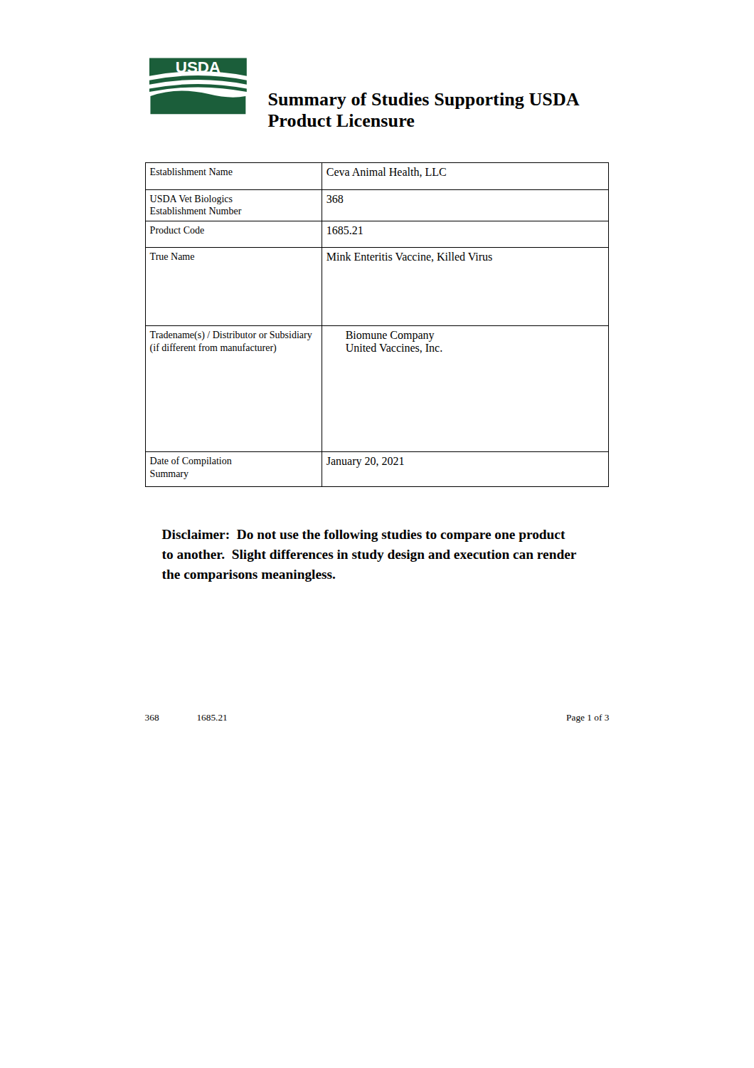USDA
Summary of Studies Supporting USDA Product Licensure
| Establishment Name | Ceva Animal Health, LLC |
| USDA Vet Biologics Establishment Number | 368 |
| Product Code | 1685.21 |
| True Name | Mink Enteritis Vaccine, Killed Virus |
| Tradename(s) / Distributor or Subsidiary (if different from manufacturer) | Biomune Company United Vaccines, Inc. |
| Date of Compilation Summary | January 20, 2021 |
Disclaimer: Do not use the following studies to compare one product to another. Slight differences in study design and execution can render the comparisons meaningless.
3681685.21
Page 1 of 3